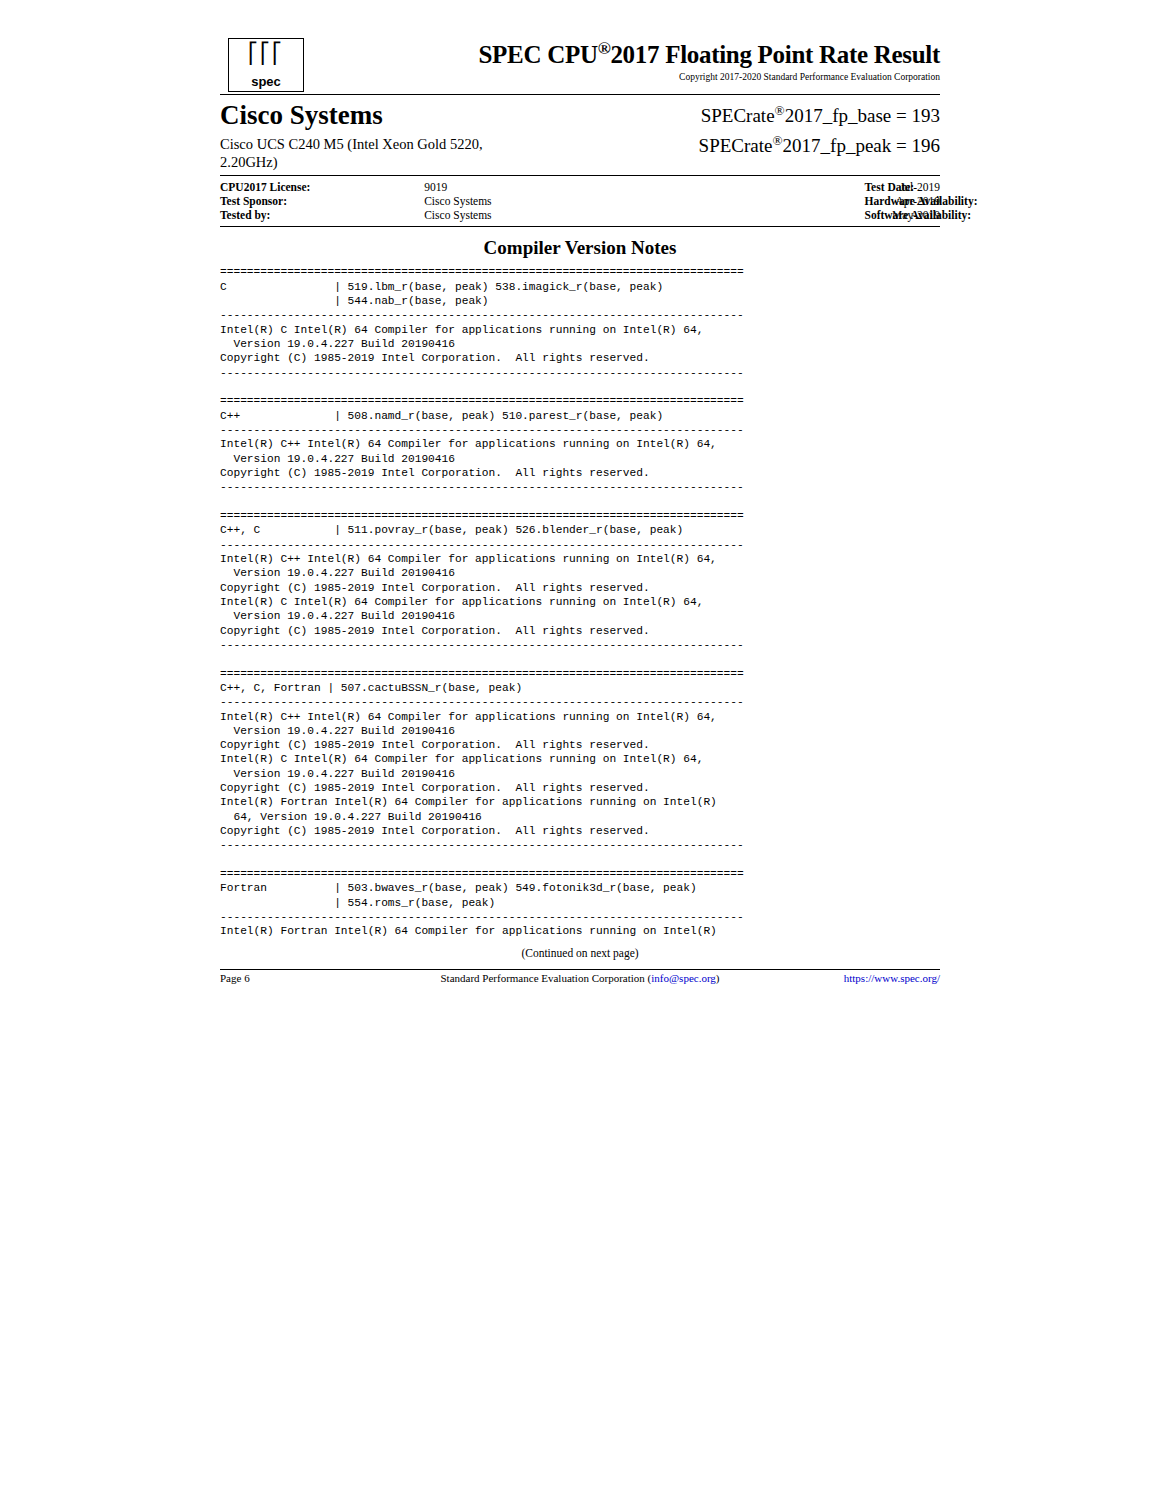⎡⎡⎡
spec
SPEC CPU®2017 Floating Point Rate Result
Copyright 2017-2020 Standard Performance Evaluation Corporation
Cisco Systems
Cisco UCS C240 M5 (Intel Xeon Gold 5220,
2.20GHz)
SPECrate®2017_fp_base = 193
SPECrate®2017_fp_peak = 196
| CPU2017 License: | 9019 | Test Date: | Jul-2019 |
| Test Sponsor: | Cisco Systems | Hardware Availability: | Apr-2019 |
| Tested by: | Cisco Systems | Software Availability: | May-2019 |
Compiler Version Notes
==============================================================================
C                | 519.lbm_r(base, peak) 538.imagick_r(base, peak)
                 | 544.nab_r(base, peak)
------------------------------------------------------------------------------
Intel(R) C Intel(R) 64 Compiler for applications running on Intel(R) 64,
  Version 19.0.4.227 Build 20190416
Copyright (C) 1985-2019 Intel Corporation.  All rights reserved.
------------------------------------------------------------------------------

==============================================================================
C++              | 508.namd_r(base, peak) 510.parest_r(base, peak)
------------------------------------------------------------------------------
Intel(R) C++ Intel(R) 64 Compiler for applications running on Intel(R) 64,
  Version 19.0.4.227 Build 20190416
Copyright (C) 1985-2019 Intel Corporation.  All rights reserved.
------------------------------------------------------------------------------

==============================================================================
C++, C           | 511.povray_r(base, peak) 526.blender_r(base, peak)
------------------------------------------------------------------------------
Intel(R) C++ Intel(R) 64 Compiler for applications running on Intel(R) 64,
  Version 19.0.4.227 Build 20190416
Copyright (C) 1985-2019 Intel Corporation.  All rights reserved.
Intel(R) C Intel(R) 64 Compiler for applications running on Intel(R) 64,
  Version 19.0.4.227 Build 20190416
Copyright (C) 1985-2019 Intel Corporation.  All rights reserved.
------------------------------------------------------------------------------

==============================================================================
C++, C, Fortran | 507.cactuBSSN_r(base, peak)
------------------------------------------------------------------------------
Intel(R) C++ Intel(R) 64 Compiler for applications running on Intel(R) 64,
  Version 19.0.4.227 Build 20190416
Copyright (C) 1985-2019 Intel Corporation.  All rights reserved.
Intel(R) C Intel(R) 64 Compiler for applications running on Intel(R) 64,
  Version 19.0.4.227 Build 20190416
Copyright (C) 1985-2019 Intel Corporation.  All rights reserved.
Intel(R) Fortran Intel(R) 64 Compiler for applications running on Intel(R)
  64, Version 19.0.4.227 Build 20190416
Copyright (C) 1985-2019 Intel Corporation.  All rights reserved.
------------------------------------------------------------------------------

==============================================================================
Fortran          | 503.bwaves_r(base, peak) 549.fotonik3d_r(base, peak)
                 | 554.roms_r(base, peak)
------------------------------------------------------------------------------
Intel(R) Fortran Intel(R) 64 Compiler for applications running on Intel(R)
(Continued on next page)
Page 6
Standard Performance Evaluation Corporation (info@spec.org)
https://www.spec.org/